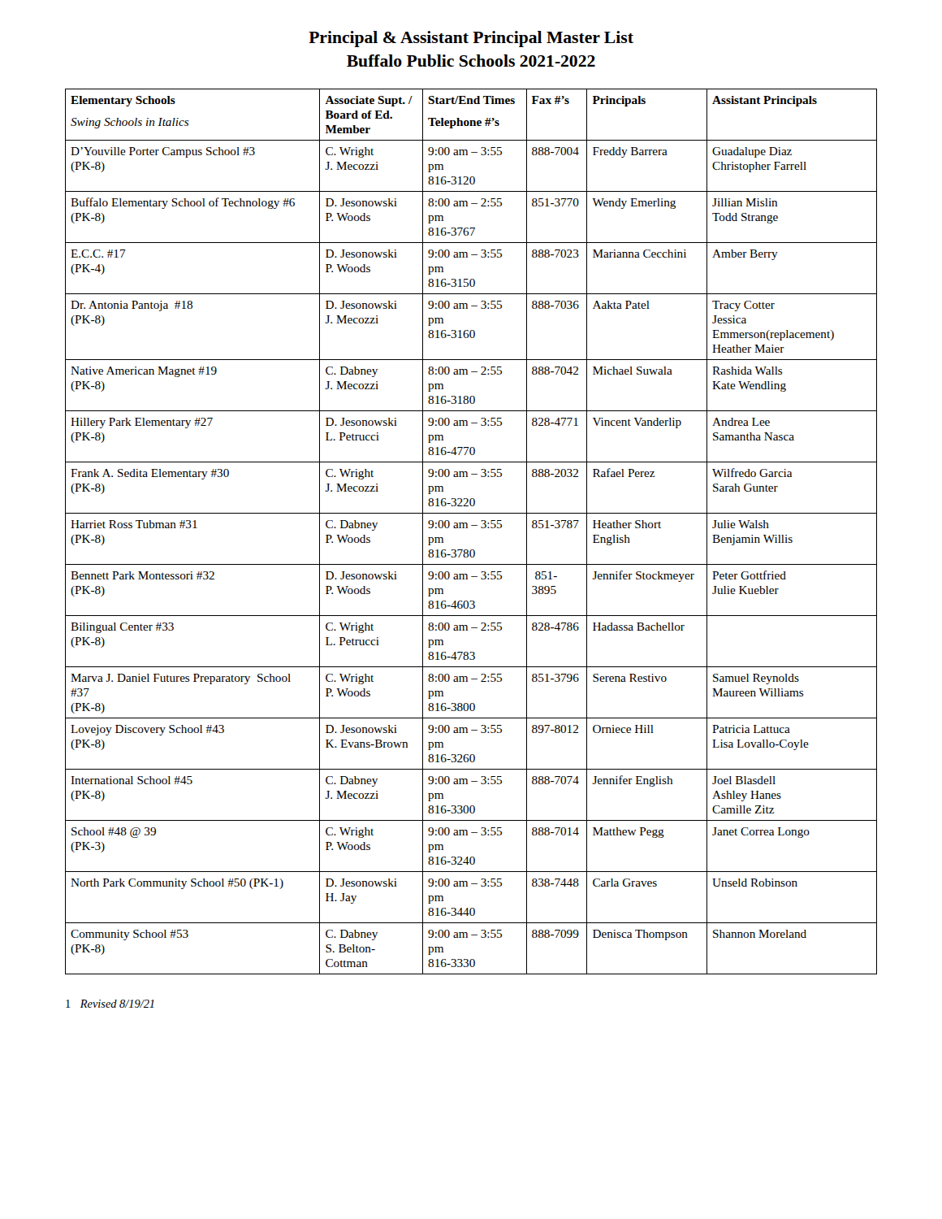Principal & Assistant Principal Master List Buffalo Public Schools 2021-2022
| Elementary Schools Swing Schools in Italics | Associate Supt. / Board of Ed. Member | Start/End Times Telephone #’s | Fax #’s | Principals | Assistant Principals |
| --- | --- | --- | --- | --- | --- |
| D’Youville Porter Campus School #3 (PK-8) | C. Wright J. Mecozzi | 9:00 am – 3:55 pm 816-3120 | 888-7004 | Freddy Barrera | Guadalupe Diaz Christopher Farrell |
| Buffalo Elementary School of Technology #6 (PK-8) | D. Jesonowski P. Woods | 8:00 am – 2:55 pm 816-3767 | 851-3770 | Wendy Emerling | Jillian Mislin Todd Strange |
| E.C.C. #17 (PK-4) | D. Jesonowski P. Woods | 9:00 am – 3:55 pm 816-3150 | 888-7023 | Marianna Cecchini | Amber Berry |
| Dr. Antonia Pantoja #18 (PK-8) | D. Jesonowski J. Mecozzi | 9:00 am – 3:55 pm 816-3160 | 888-7036 | Aakta Patel | Tracy Cotter Jessica Emmerson(replacement) Heather Maier |
| Native American Magnet #19 (PK-8) | C. Dabney J. Mecozzi | 8:00 am – 2:55 pm 816-3180 | 888-7042 | Michael Suwala | Rashida Walls Kate Wendling |
| Hillery Park Elementary #27 (PK-8) | D. Jesonowski L. Petrucci | 9:00 am – 3:55 pm 816-4770 | 828-4771 | Vincent Vanderlip | Andrea Lee Samantha Nasca |
| Frank A. Sedita Elementary #30 (PK-8) | C. Wright J. Mecozzi | 9:00 am – 3:55 pm 816-3220 | 888-2032 | Rafael Perez | Wilfredo Garcia Sarah Gunter |
| Harriet Ross Tubman #31 (PK-8) | C. Dabney P. Woods | 9:00 am – 3:55 pm 816-3780 | 851-3787 | Heather Short English | Julie Walsh Benjamin Willis |
| Bennett Park Montessori #32 (PK-8) | D. Jesonowski P. Woods | 9:00 am – 3:55 pm 816-4603 | 851-3895 | Jennifer Stockmeyer | Peter Gottfried Julie Kuebler |
| Bilingual Center #33 (PK-8) | C. Wright L. Petrucci | 8:00 am – 2:55 pm 816-4783 | 828-4786 | Hadassa Bachellor | |
| Marva J. Daniel Futures Preparatory School #37 (PK-8) | C. Wright P. Woods | 8:00 am – 2:55 pm 816-3800 | 851-3796 | Serena Restivo | Samuel Reynolds Maureen Williams |
| Lovejoy Discovery School #43 (PK-8) | D. Jesonowski K. Evans-Brown | 9:00 am – 3:55 pm 816-3260 | 897-8012 | Orniece Hill | Patricia Lattuca Lisa Lovallo-Coyle |
| International School #45 (PK-8) | C. Dabney J. Mecozzi | 9:00 am – 3:55 pm 816-3300 | 888-7074 | Jennifer English | Joel Blasdell Ashley Hanes Camille Zitz |
| School #48 @ 39 (PK-3) | C. Wright P. Woods | 9:00 am – 3:55 pm 816-3240 | 888-7014 | Matthew Pegg | Janet Correa Longo |
| North Park Community School #50 (PK-1) | D. Jesonowski H. Jay | 9:00 am – 3:55 pm 816-3440 | 838-7448 | Carla Graves | Unseld Robinson |
| Community School #53 (PK-8) | C. Dabney S. Belton-Cottman | 9:00 am – 3:55 pm 816-3330 | 888-7099 | Denisca Thompson | Shannon Moreland |
1 Revised 8/19/21